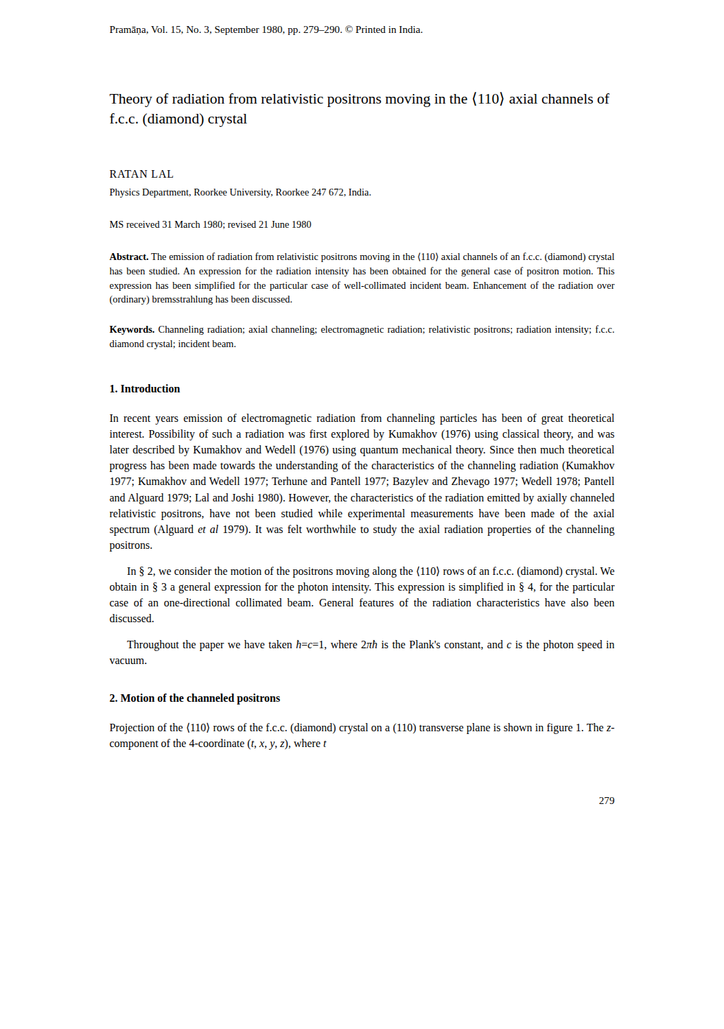Pramāṇa, Vol. 15, No. 3, September 1980, pp. 279–290. © Printed in India.
Theory of radiation from relativistic positrons moving in the ⟨110⟩ axial channels of f.c.c. (diamond) crystal
RATAN LAL
Physics Department, Roorkee University, Roorkee 247 672, India.
MS received 31 March 1980; revised 21 June 1980
Abstract. The emission of radiation from relativistic positrons moving in the ⟨110⟩ axial channels of an f.c.c. (diamond) crystal has been studied. An expression for the radiation intensity has been obtained for the general case of positron motion. This expression has been simplified for the particular case of well-collimated incident beam. Enhancement of the radiation over (ordinary) bremsstrahlung has been discussed.
Keywords. Channeling radiation; axial channeling; electromagnetic radiation; relativistic positrons; radiation intensity; f.c.c. diamond crystal; incident beam.
1. Introduction
In recent years emission of electromagnetic radiation from channeling particles has been of great theoretical interest. Possibility of such a radiation was first explored by Kumakhov (1976) using classical theory, and was later described by Kumakhov and Wedell (1976) using quantum mechanical theory. Since then much theoretical progress has been made towards the understanding of the characteristics of the channeling radiation (Kumakhov 1977; Kumakhov and Wedell 1977; Terhune and Pantell 1977; Bazylev and Zhevago 1977; Wedell 1978; Pantell and Alguard 1979; Lal and Joshi 1980). However, the characteristics of the radiation emitted by axially channeled relativistic positrons, have not been studied while experimental measurements have been made of the axial spectrum (Alguard et al 1979). It was felt worthwhile to study the axial radiation properties of the channeling positrons.
In § 2, we consider the motion of the positrons moving along the ⟨110⟩ rows of an f.c.c. (diamond) crystal. We obtain in § 3 a general expression for the photon intensity. This expression is simplified in § 4, for the particular case of an one-directional collimated beam. General features of the radiation characteristics have also been discussed.
Throughout the paper we have taken ħ=c=1, where 2πħ is the Plank's constant, and c is the photon speed in vacuum.
2. Motion of the channeled positrons
Projection of the ⟨110⟩ rows of the f.c.c. (diamond) crystal on a (110) transverse plane is shown in figure 1. The z-component of the 4-coordinate (t, x, y, z), where t
279